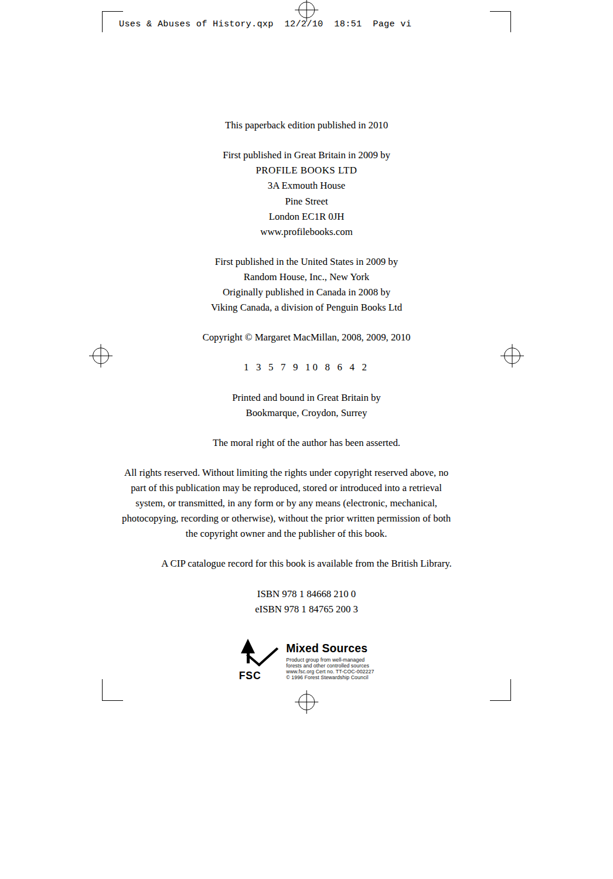Uses & Abuses of History.qxp 12/2/10 18:51 Page vi
This paperback edition published in 2010
First published in Great Britain in 2009 by
PROFILE BOOKS LTD
3A Exmouth House Pine Street London EC1R 0JH www.profilebooks.com
First published in the United States in 2009 by
Random House, Inc., New York
Originally published in Canada in 2008 by
Viking Canada, a division of Penguin Books Ltd
Copyright © Margaret MacMillan, 2008, 2009, 2010
1 3 5 7 9 10 8 6 4 2
Printed and bound in Great Britain by
Bookmarque, Croydon, Surrey
The moral right of the author has been asserted.
All rights reserved. Without limiting the rights under copyright reserved above, no part of this publication may be reproduced, stored or introduced into a retrieval system, or transmitted, in any form or by any means (electronic, mechanical, photocopying, recording or otherwise), without the prior written permission of both the copyright owner and the publisher of this book.
A CIP catalogue record for this book is available from the British Library.
ISBN 978 1 84668 210 0 eISBN 978 1 84765 200 3
FSC
Mixed Sources
Product group from well-managed
forests and other controlled sources
www.fsc.org Cert no. TT-COC-002227
© 1996 Forest Stewardship Council